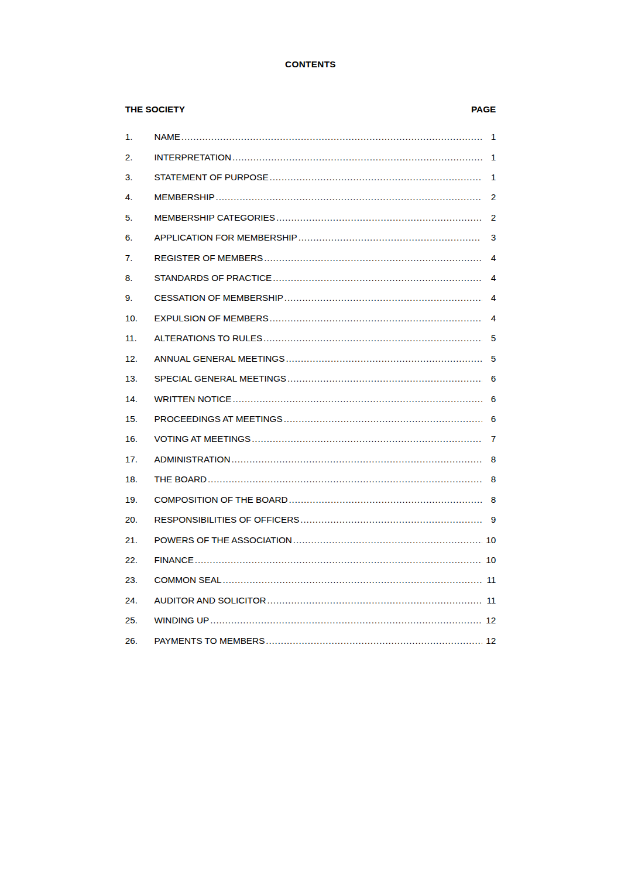CONTENTS
THE SOCIETY PAGE
1. NAME ................................................................................................................. 1
2. INTERPRETATION ................................................................................................. 1
3. STATEMENT OF PURPOSE ............................................................................. 1
4. MEMBERSHIP ....................................................................................................... 2
5. MEMBERSHIP CATEGORIES ......................................................................... 2
6. APPLICATION FOR MEMBERSHIP ............................................................. 3
7. REGISTER OF MEMBERS ............................................................................. 4
8. STANDARDS OF PRACTICE ........................................................................... 4
9. CESSATION OF MEMBERSHIP ..................................................................... 4
10. EXPULSION OF MEMBERS ............................................................................. 4
11. ALTERATIONS TO RULES ............................................................................. 5
12. ANNUAL GENERAL MEETINGS ..................................................................... 5
13. SPECIAL GENERAL MEETINGS ....................................................................... 6
14. WRITTEN NOTICE ................................................................................................. 6
15. PROCEEDINGS AT MEETINGS ....................................................................... 6
16. VOTING AT MEETINGS ................................................................................. 7
17. ADMINISTRATION ................................................................................................. 8
18. THE BOARD ......................................................................................................... 8
19. COMPOSITION OF THE BOARD ..................................................................... 8
20. RESPONSIBILITIES OF OFFICERS ................................................................. 9
21. POWERS OF THE ASSOCIATION ................................................................. 10
22. FINANCE ................................................................................................................. 10
23. COMMON SEAL ................................................................................................. 11
24. AUDITOR AND SOLICITOR ......................................................................... 11
25. WINDING UP ......................................................................................................... 12
26. PAYMENTS TO MEMBERS ............................................................................. 12